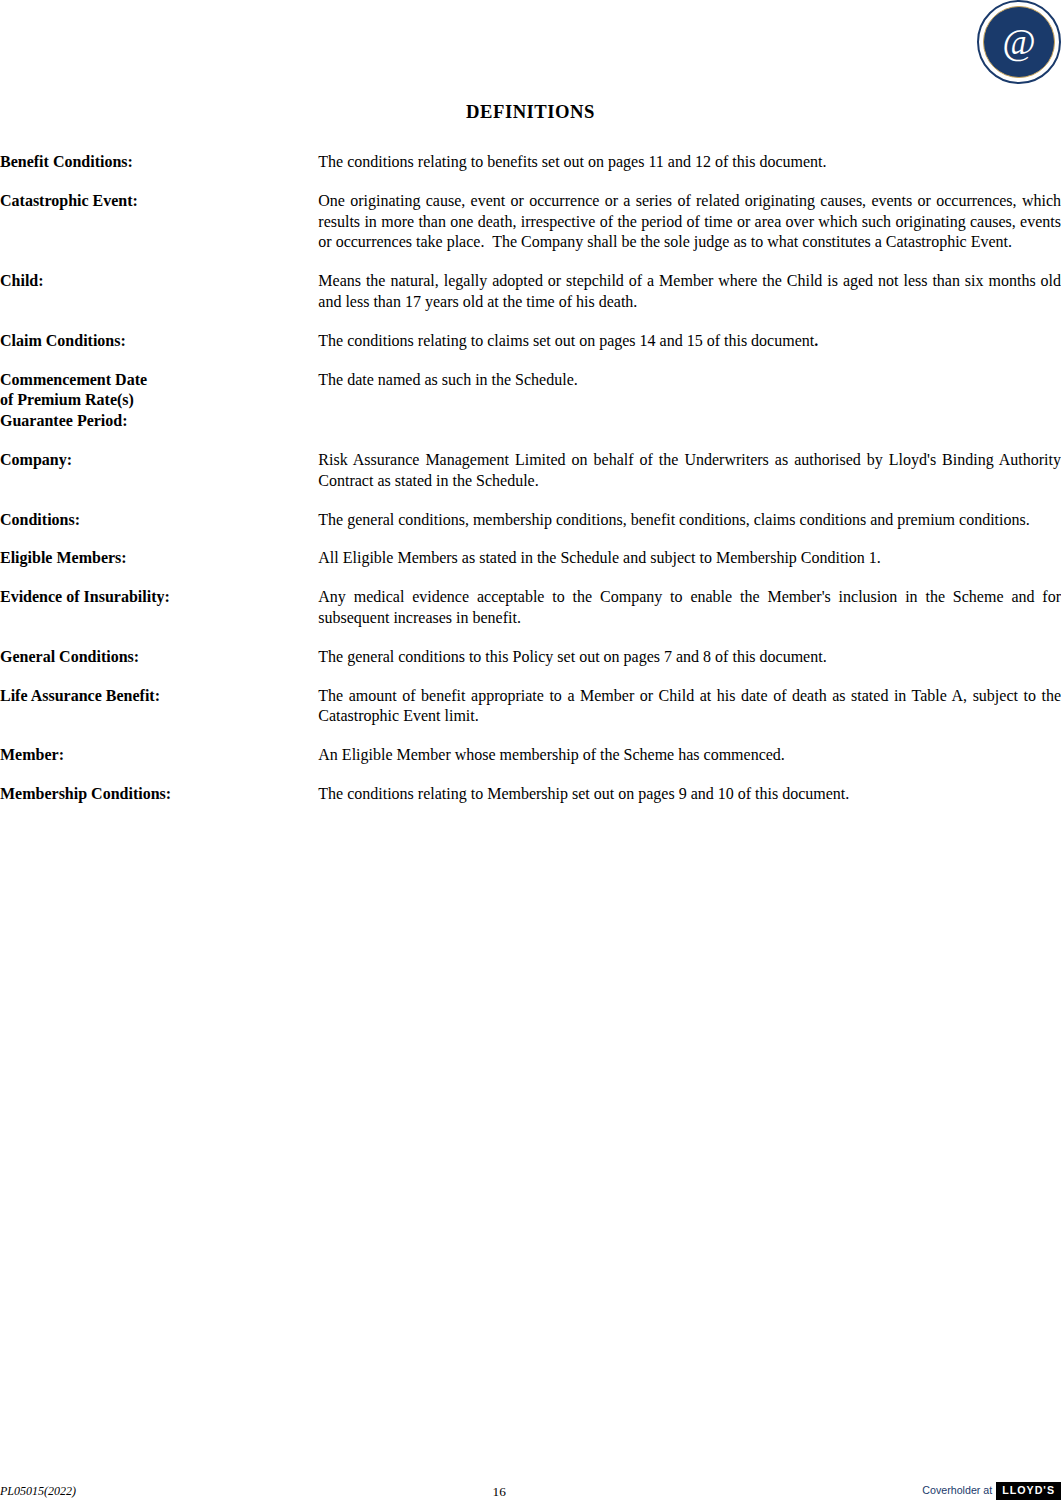@
DEFINITIONS
| Benefit Conditions: | The conditions relating to benefits set out on pages 11 and 12 of this document. |
| Catastrophic Event: | One originating cause, event or occurrence or a series of related originating causes, events or occurrences, which results in more than one death, irrespective of the period of time or area over which such originating causes, events or occurrences take place. The Company shall be the sole judge as to what constitutes a Catastrophic Event. |
| Child: | Means the natural, legally adopted or stepchild of a Member where the Child is aged not less than six months old and less than 17 years old at the time of his death. |
| Claim Conditions: | The conditions relating to claims set out on pages 14 and 15 of this document . |
| Commencement Date of Premium Rate(s) Guarantee Period: | The date named as such in the Schedule. |
| Company: | Risk Assurance Management Limited on behalf of the Underwriters as authorised by Lloyd's Binding Authority Contract as stated in the Schedule. |
| Conditions: | The general conditions, membership conditions, benefit conditions, claims conditions and premium conditions. |
| Eligible Members: | All Eligible Members as stated in the Schedule and subject to Membership Condition 1. |
| Evidence of Insurability: | Any medical evidence acceptable to the Company to enable the Member's inclusion in the Scheme and for subsequent increases in benefit. |
| General Conditions: | The general conditions to this Policy set out on pages 7 and 8 of this document. |
| Life Assurance Benefit: | The amount of benefit appropriate to a Member or Child at his date of death as stated in Table A, subject to the Catastrophic Event limit. |
| Member: | An Eligible Member whose membership of the Scheme has commenced. |
| Membership Conditions: | The conditions relating to Membership set out on pages 9 and 10 of this document. |
PL05015(2022) 16 Coverholder at LLOYD'S